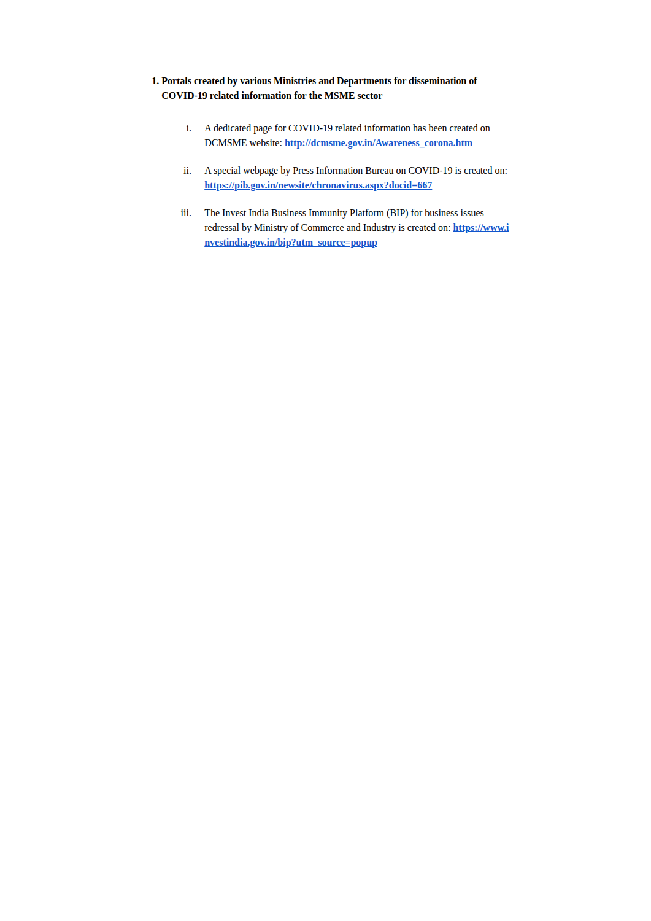Portals created by various Ministries and Departments for dissemination of COVID-19 related information for the MSME sector
A dedicated page for COVID-19 related information has been created on DCMSME website: http://dcmsme.gov.in/Awareness_corona.htm
A special webpage by Press Information Bureau on COVID-19 is created on: https://pib.gov.in/newsite/chronavirus.aspx?docid=667
The Invest India Business Immunity Platform (BIP) for business issues redressal by Ministry of Commerce and Industry is created on: https://www.investindia.gov.in/bip?utm_source=popup